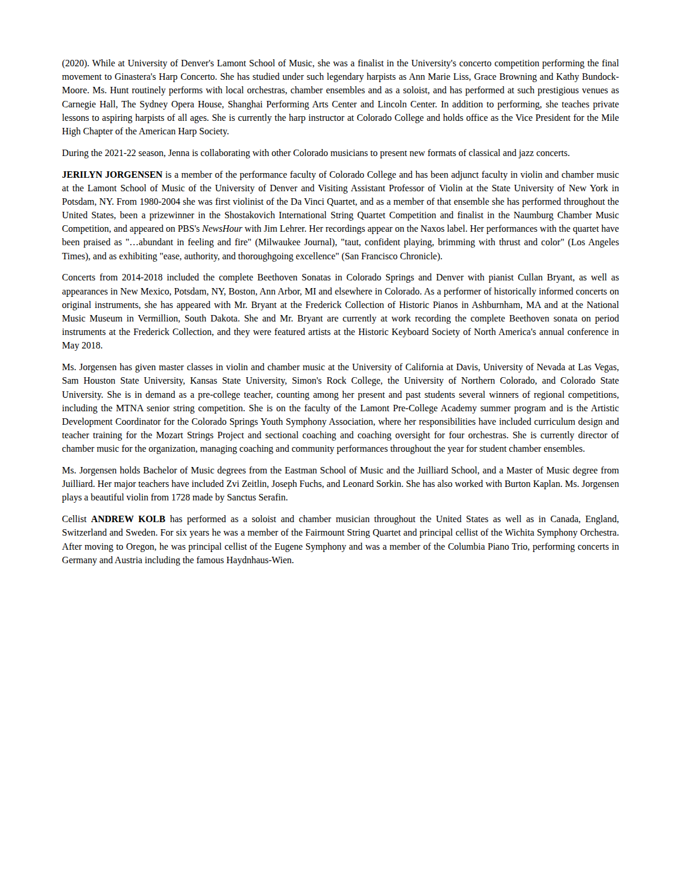(2020). While at University of Denver's Lamont School of Music, she was a finalist in the University's concerto competition performing the final movement to Ginastera's Harp Concerto. She has studied under such legendary harpists as Ann Marie Liss, Grace Browning and Kathy Bundock-Moore. Ms. Hunt routinely performs with local orchestras, chamber ensembles and as a soloist, and has performed at such prestigious venues as Carnegie Hall, The Sydney Opera House, Shanghai Performing Arts Center and Lincoln Center. In addition to performing, she teaches private lessons to aspiring harpists of all ages. She is currently the harp instructor at Colorado College and holds office as the Vice President for the Mile High Chapter of the American Harp Society.
During the 2021-22 season, Jenna is collaborating with other Colorado musicians to present new formats of classical and jazz concerts.
JERILYN JORGENSEN is a member of the performance faculty of Colorado College and has been adjunct faculty in violin and chamber music at the Lamont School of Music of the University of Denver and Visiting Assistant Professor of Violin at the State University of New York in Potsdam, NY. From 1980-2004 she was first violinist of the Da Vinci Quartet, and as a member of that ensemble she has performed throughout the United States, been a prizewinner in the Shostakovich International String Quartet Competition and finalist in the Naumburg Chamber Music Competition, and appeared on PBS's NewsHour with Jim Lehrer. Her recordings appear on the Naxos label. Her performances with the quartet have been praised as "…abundant in feeling and fire" (Milwaukee Journal), "taut, confident playing, brimming with thrust and color" (Los Angeles Times), and as exhibiting "ease, authority, and thoroughgoing excellence" (San Francisco Chronicle).
Concerts from 2014-2018 included the complete Beethoven Sonatas in Colorado Springs and Denver with pianist Cullan Bryant, as well as appearances in New Mexico, Potsdam, NY, Boston, Ann Arbor, MI and elsewhere in Colorado. As a performer of historically informed concerts on original instruments, she has appeared with Mr. Bryant at the Frederick Collection of Historic Pianos in Ashburnham, MA and at the National Music Museum in Vermillion, South Dakota. She and Mr. Bryant are currently at work recording the complete Beethoven sonata on period instruments at the Frederick Collection, and they were featured artists at the Historic Keyboard Society of North America's annual conference in May 2018.
Ms. Jorgensen has given master classes in violin and chamber music at the University of California at Davis, University of Nevada at Las Vegas, Sam Houston State University, Kansas State University, Simon's Rock College, the University of Northern Colorado, and Colorado State University. She is in demand as a pre-college teacher, counting among her present and past students several winners of regional competitions, including the MTNA senior string competition. She is on the faculty of the Lamont Pre-College Academy summer program and is the Artistic Development Coordinator for the Colorado Springs Youth Symphony Association, where her responsibilities have included curriculum design and teacher training for the Mozart Strings Project and sectional coaching and coaching oversight for four orchestras. She is currently director of chamber music for the organization, managing coaching and community performances throughout the year for student chamber ensembles.
Ms. Jorgensen holds Bachelor of Music degrees from the Eastman School of Music and the Juilliard School, and a Master of Music degree from Juilliard. Her major teachers have included Zvi Zeitlin, Joseph Fuchs, and Leonard Sorkin. She has also worked with Burton Kaplan. Ms. Jorgensen plays a beautiful violin from 1728 made by Sanctus Serafin.
Cellist ANDREW KOLB has performed as a soloist and chamber musician throughout the United States as well as in Canada, England, Switzerland and Sweden. For six years he was a member of the Fairmount String Quartet and principal cellist of the Wichita Symphony Orchestra. After moving to Oregon, he was principal cellist of the Eugene Symphony and was a member of the Columbia Piano Trio, performing concerts in Germany and Austria including the famous Haydnhaus-Wien.